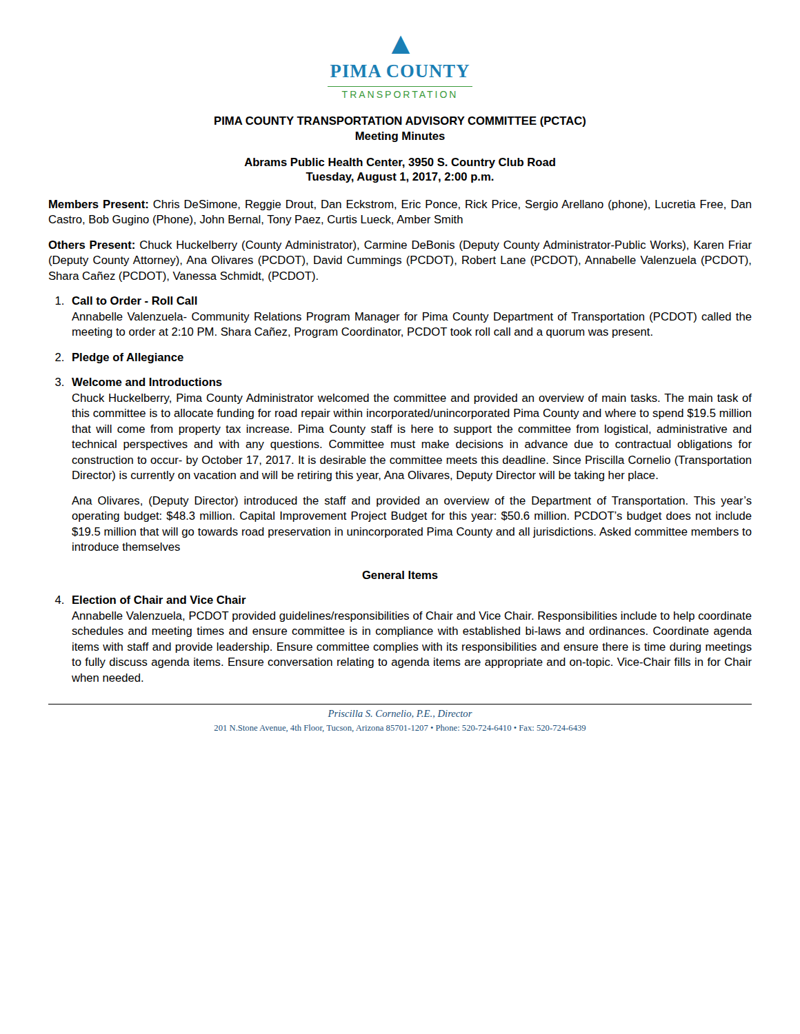▲
PIMA COUNTY
TRANSPORTATION
PIMA COUNTY TRANSPORTATION ADVISORY COMMITTEE (PCTAC)
Meeting Minutes
Abrams Public Health Center, 3950 S. Country Club Road
Tuesday, August 1, 2017, 2:00 p.m.
Members Present: Chris DeSimone, Reggie Drout, Dan Eckstrom, Eric Ponce, Rick Price, Sergio Arellano (phone), Lucretia Free, Dan Castro, Bob Gugino (Phone), John Bernal, Tony Paez, Curtis Lueck, Amber Smith
Others Present: Chuck Huckelberry (County Administrator), Carmine DeBonis (Deputy County Administrator-Public Works), Karen Friar (Deputy County Attorney), Ana Olivares (PCDOT), David Cummings (PCDOT), Robert Lane (PCDOT), Annabelle Valenzuela (PCDOT), Shara Cañez (PCDOT), Vanessa Schmidt, (PCDOT).
Call to Order - Roll Call Annabelle Valenzuela- Community Relations Program Manager for Pima County Department of Transportation (PCDOT) called the meeting to order at 2:10 PM. Shara Cañez, Program Coordinator, PCDOT took roll call and a quorum was present.
Pledge of Allegiance
Welcome and Introductions
Chuck Huckelberry, Pima County Administrator welcomed the committee and provided an overview of main tasks. The main task of this committee is to allocate funding for road repair within incorporated/unincorporated Pima County and where to spend $19.5 million that will come from property tax increase. Pima County staff is here to support the committee from logistical, administrative and technical perspectives and with any questions. Committee must make decisions in advance due to contractual obligations for construction to occur- by October 17, 2017. It is desirable the committee meets this deadline. Since Priscilla Cornelio (Transportation Director) is currently on vacation and will be retiring this year, Ana Olivares, Deputy Director will be taking her place.
Ana Olivares, (Deputy Director) introduced the staff and provided an overview of the Department of Transportation. This year’s operating budget: $48.3 million. Capital Improvement Project Budget for this year: $50.6 million. PCDOT’s budget does not include $19.5 million that will go towards road preservation in unincorporated Pima County and all jurisdictions. Asked committee members to introduce themselves
General Items
Election of Chair and Vice Chair Annabelle Valenzuela, PCDOT provided guidelines/responsibilities of Chair and Vice Chair. Responsibilities include to help coordinate schedules and meeting times and ensure committee is in compliance with established bi-laws and ordinances. Coordinate agenda items with staff and provide leadership. Ensure committee complies with its responsibilities and ensure there is time during meetings to fully discuss agenda items. Ensure conversation relating to agenda items are appropriate and on-topic. Vice-Chair fills in for Chair when needed.
Priscilla S. Cornelio, P.E., Director
201 N.Stone Avenue, 4th Floor, Tucson, Arizona 85701-1207 • Phone: 520-724-6410 • Fax: 520-724-6439